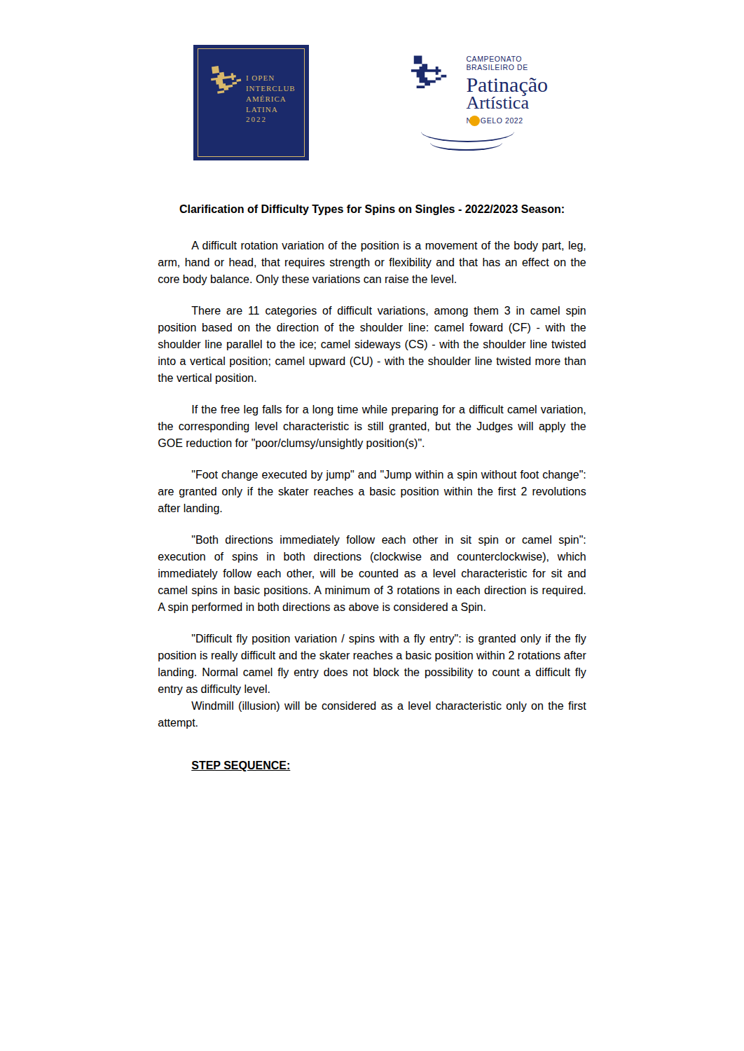⛷
I OPEN
INTERCLUB
AMÉRICA
LATINA
2022
⛷
Campeonato
Brasileiro de
Patinação
Artística
no gelo 2022
Clarification of Difficulty Types for Spins on Singles - 2022/2023 Season:
A difficult rotation variation of the position is a movement of the body part, leg, arm, hand or head, that requires strength or flexibility and that has an effect on the core body balance. Only these variations can raise the level.
There are 11 categories of difficult variations, among them 3 in camel spin position based on the direction of the shoulder line: camel foward (CF) - with the shoulder line parallel to the ice; camel sideways (CS) - with the shoulder line twisted into a vertical position; camel upward (CU) - with the shoulder line twisted more than the vertical position.
If the free leg falls for a long time while preparing for a difficult camel variation, the corresponding level characteristic is still granted, but the Judges will apply the GOE reduction for "poor/clumsy/unsightly position(s)".
"Foot change executed by jump" and "Jump within a spin without foot change": are granted only if the skater reaches a basic position within the first 2 revolutions after landing.
"Both directions immediately follow each other in sit spin or camel spin": execution of spins in both directions (clockwise and counterclockwise), which immediately follow each other, will be counted as a level characteristic for sit and camel spins in basic positions. A minimum of 3 rotations in each direction is required. A spin performed in both directions as above is considered a Spin.
"Difficult fly position variation / spins with a fly entry": is granted only if the fly position is really difficult and the skater reaches a basic position within 2 rotations after landing. Normal camel fly entry does not block the possibility to count a difficult fly entry as difficulty level.
Windmill (illusion) will be considered as a level characteristic only on the first attempt.
STEP SEQUENCE: